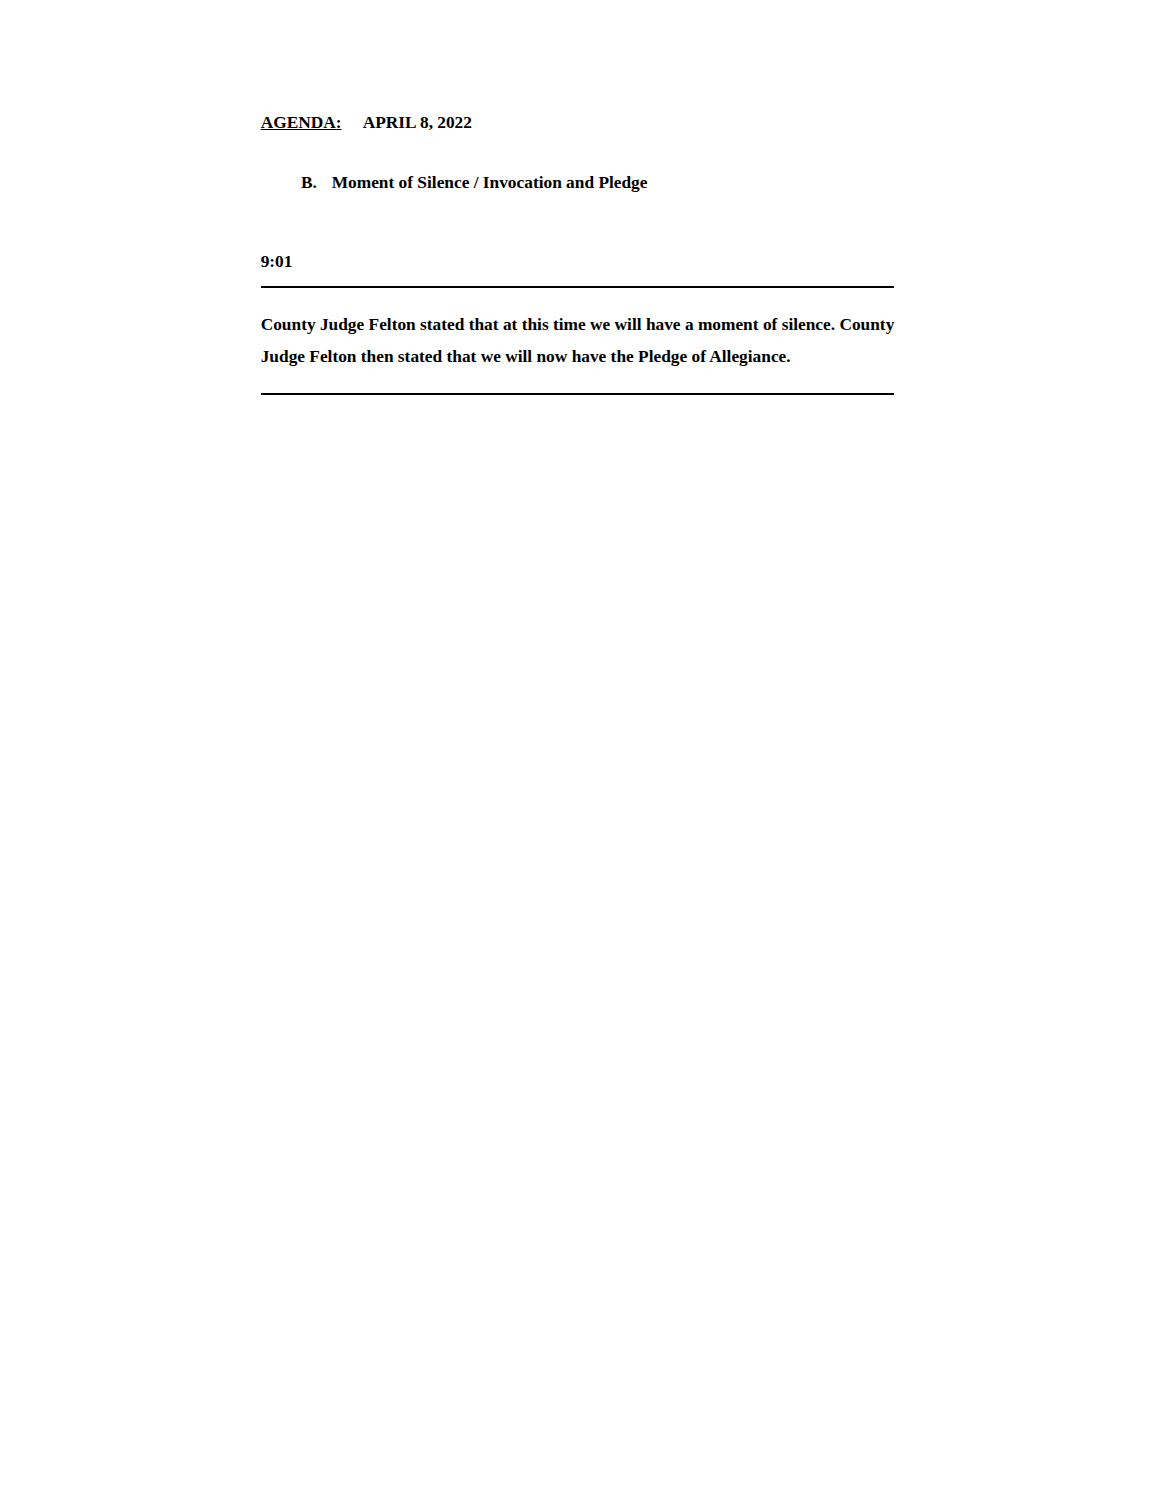AGENDA: APRIL 8, 2022
B. Moment of Silence / Invocation and Pledge
9:01
County Judge Felton stated that at this time we will have a moment of silence. County Judge Felton then stated that we will now have the Pledge of Allegiance.